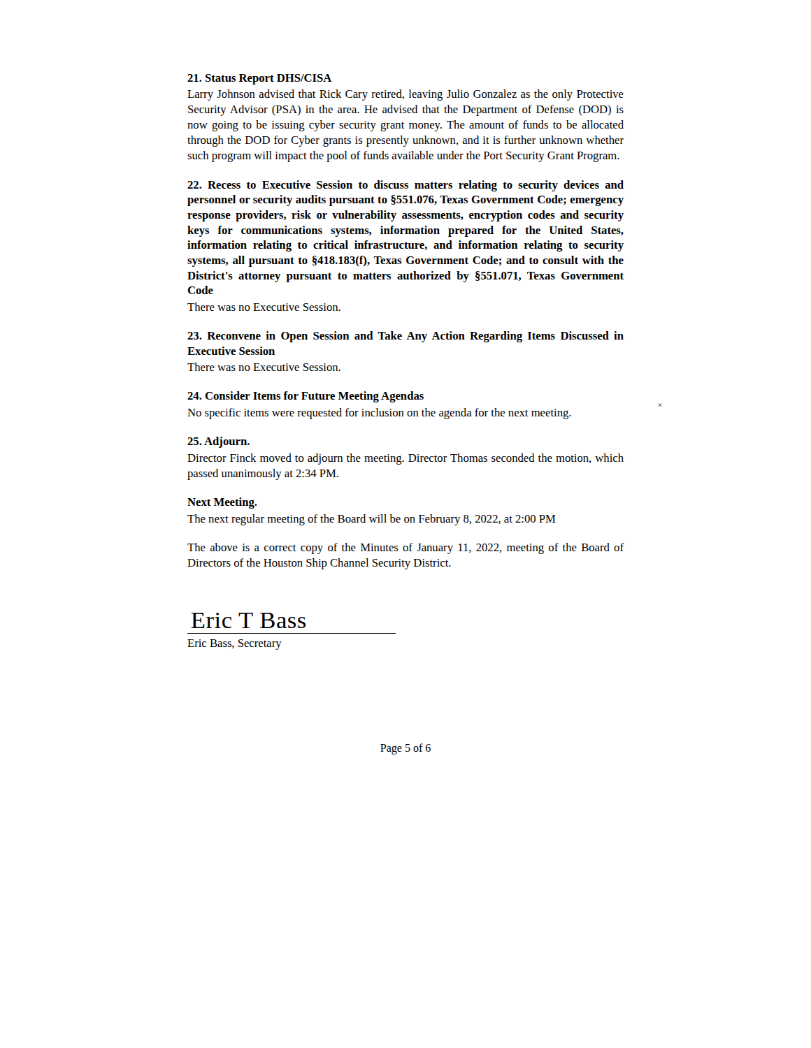×
21. Status Report DHS/CISA
Larry Johnson advised that Rick Cary retired, leaving Julio Gonzalez as the only Protective Security Advisor (PSA) in the area. He advised that the Department of Defense (DOD) is now going to be issuing cyber security grant money. The amount of funds to be allocated through the DOD for Cyber grants is presently unknown, and it is further unknown whether such program will impact the pool of funds available under the Port Security Grant Program.
22. Recess to Executive Session to discuss matters relating to security devices and personnel or security audits pursuant to §551.076, Texas Government Code; emergency response providers, risk or vulnerability assessments, encryption codes and security keys for communications systems, information prepared for the United States, information relating to critical infrastructure, and information relating to security systems, all pursuant to §418.183(f), Texas Government Code; and to consult with the District's attorney pursuant to matters authorized by §551.071, Texas Government Code
There was no Executive Session.
23. Reconvene in Open Session and Take Any Action Regarding Items Discussed in Executive Session
There was no Executive Session.
24. Consider Items for Future Meeting Agendas
No specific items were requested for inclusion on the agenda for the next meeting.
25. Adjourn.
Director Finck moved to adjourn the meeting. Director Thomas seconded the motion, which passed unanimously at 2:34 PM.
Next Meeting.
The next regular meeting of the Board will be on February 8, 2022, at 2:00 PM
The above is a correct copy of the Minutes of January 11, 2022, meeting of the Board of Directors of the Houston Ship Channel Security District.
Eric T Bass
Eric Bass, Secretary
Page 5 of 6